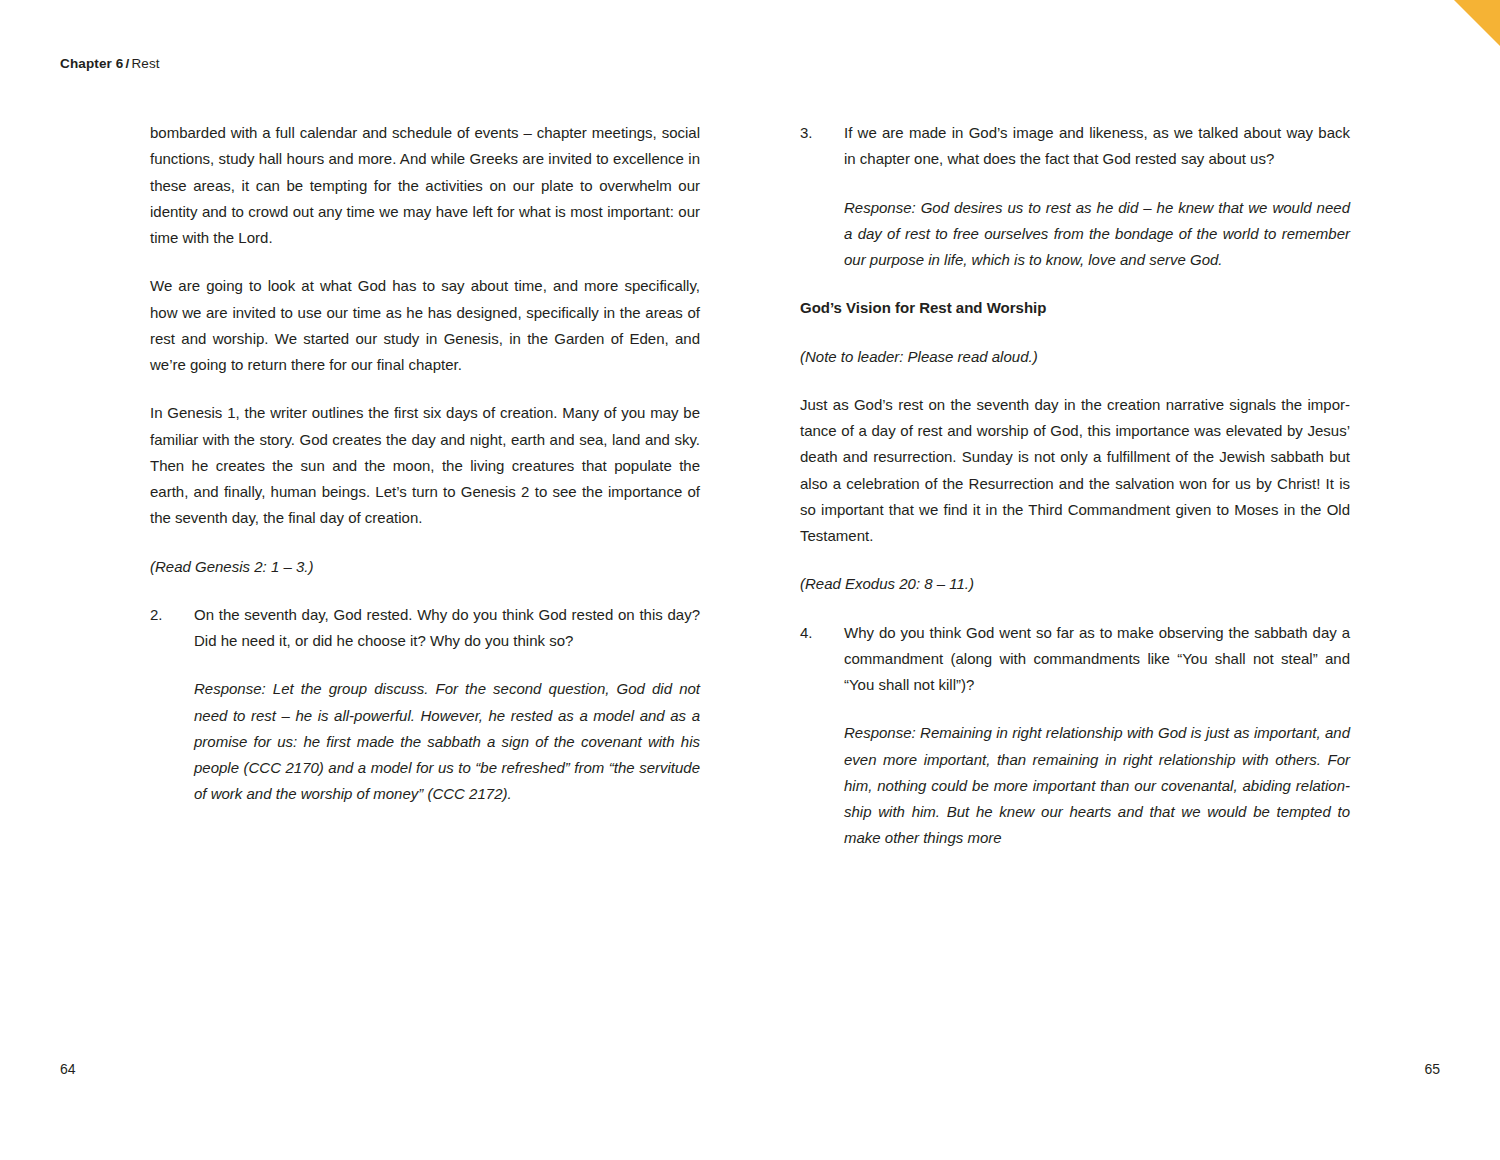Chapter 6/Rest
bombarded with a full calendar and schedule of events – chapter meetings, social functions, study hall hours and more. And while Greeks are invited to excellence in these areas, it can be tempting for the activities on our plate to overwhelm our identity and to crowd out any time we may have left for what is most important: our time with the Lord.
We are going to look at what God has to say about time, and more specifically, how we are invited to use our time as he has designed, specifically in the areas of rest and worship. We started our study in Genesis, in the Garden of Eden, and we’re going to return there for our final chapter.
In Genesis 1, the writer outlines the first six days of creation. Many of you may be familiar with the story. God creates the day and night, earth and sea, land and sky. Then he creates the sun and the moon, the living creatures that populate the earth, and finally, human beings. Let’s turn to Genesis 2 to see the importance of the seventh day, the final day of creation.
(Read Genesis 2: 1 – 3.)
2.
On the seventh day, God rested. Why do you think God rested on this day? Did he need it, or did he choose it? Why do you think so?
Response: Let the group discuss. For the second question, God did not need to rest – he is all-powerful. However, he rested as a model and as a promise for us: he first made the sabbath a sign of the covenant with his people (CCC 2170) and a model for us to “be refreshed” from “the servitude of work and the worship of money” (CCC 2172).
3.
If we are made in God’s image and likeness, as we talked about way back in chapter one, what does the fact that God rested say about us?
Response: God desires us to rest as he did – he knew that we would need a day of rest to free ourselves from the bondage of the world to remember our purpose in life, which is to know, love and serve God.
God’s Vision for Rest and Worship
(Note to leader: Please read aloud.)
Just as God’s rest on the seventh day in the creation narrative signals the importance of a day of rest and worship of God, this importance was elevated by Jesus’ death and resurrection. Sunday is not only a fulfillment of the Jewish sabbath but also a celebration of the Resurrection and the salvation won for us by Christ! It is so important that we find it in the Third Commandment given to Moses in the Old Testament.
(Read Exodus 20: 8 – 11.)
4.
Why do you think God went so far as to make observing the sabbath day a commandment (along with commandments like “You shall not steal” and “You shall not kill”)?
Response: Remaining in right relationship with God is just as important, and even more important, than remaining in right relationship with others. For him, nothing could be more important than our covenantal, abiding relationship with him. But he knew our hearts and that we would be tempted to make other things more
64
65